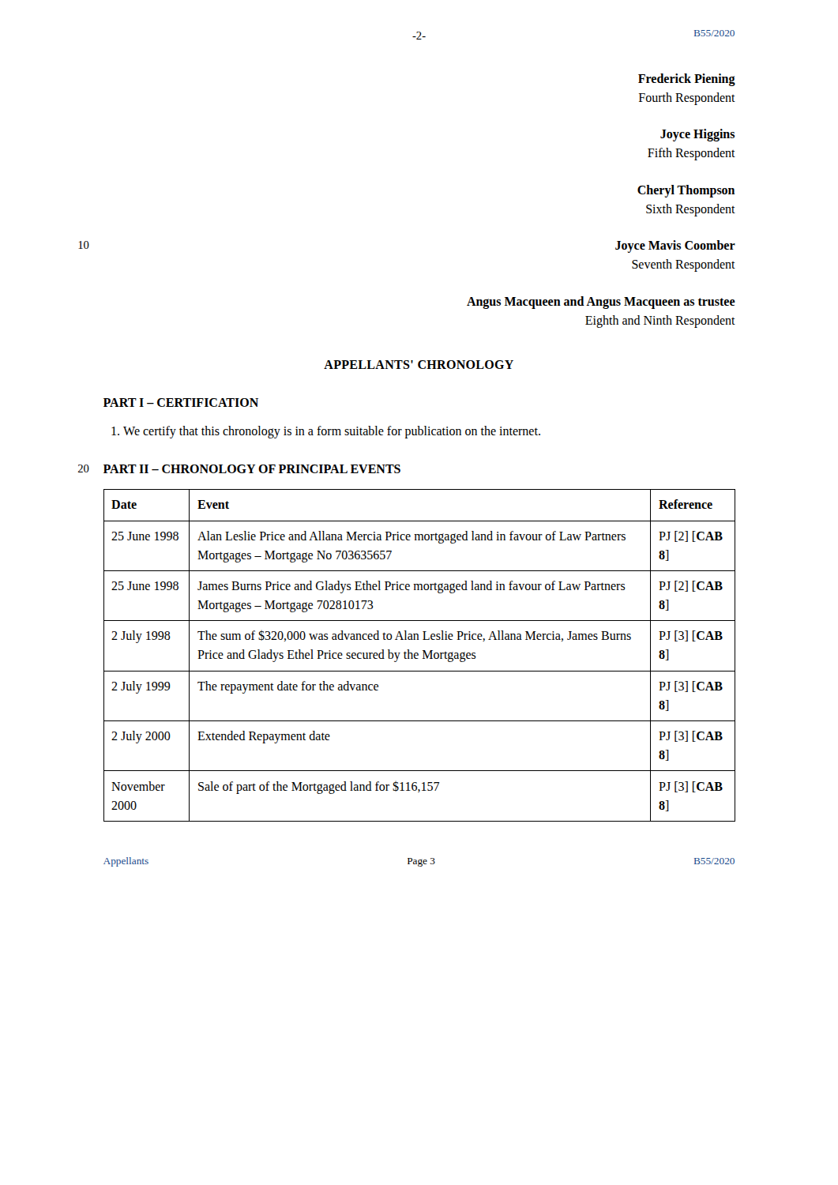B55/2020
-2-
Frederick Piening Fourth Respondent
Joyce Higgins Fifth Respondent
Cheryl Thompson Sixth Respondent
10 Joyce Mavis Coomber Seventh Respondent
Angus Macqueen and Angus Macqueen as trustee Eighth and Ninth Respondent
APPELLANTS' CHRONOLOGY
PART I – CERTIFICATION
We certify that this chronology is in a form suitable for publication on the internet.
20
PART II – CHRONOLOGY OF PRINCIPAL EVENTS
| Date | Event | Reference |
| --- | --- | --- |
| 25 June 1998 | Alan Leslie Price and Allana Mercia Price mortgaged land in favour of Law Partners Mortgages – Mortgage No 703635657 | PJ [2] [ CAB 8 ] |
| 25 June 1998 | James Burns Price and Gladys Ethel Price mortgaged land in favour of Law Partners Mortgages – Mortgage 702810173 | PJ [2] [ CAB 8 ] |
| 2 July 1998 | The sum of $320,000 was advanced to Alan Leslie Price, Allana Mercia, James Burns Price and Gladys Ethel Price secured by the Mortgages | PJ [3] [ CAB 8 ] |
| 2 July 1999 | The repayment date for the advance | PJ [3] [ CAB 8 ] |
| 2 July 2000 | Extended Repayment date | PJ [3] [ CAB 8 ] |
| November 2000 | Sale of part of the Mortgaged land for $116,157 | PJ [3] [ CAB 8 ] |
Appellants Page 3 B55/2020